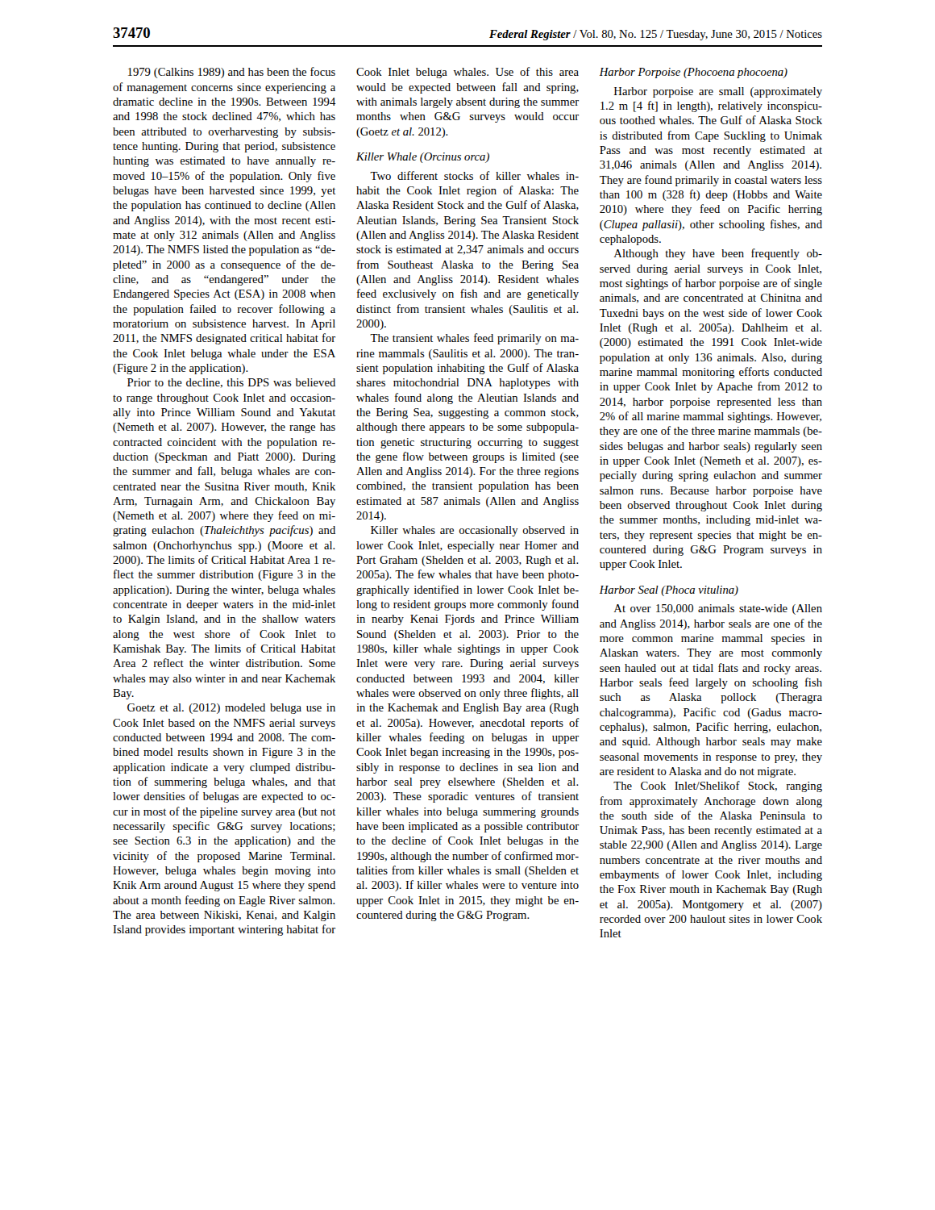37470
Federal Register / Vol. 80, No. 125 / Tuesday, June 30, 2015 / Notices
1979 (Calkins 1989) and has been the focus of management concerns since experiencing a dramatic decline in the 1990s. Between 1994 and 1998 the stock declined 47%, which has been attributed to overharvesting by subsistence hunting. During that period, subsistence hunting was estimated to have annually removed 10–15% of the population. Only five belugas have been harvested since 1999, yet the population has continued to decline (Allen and Angliss 2014), with the most recent estimate at only 312 animals (Allen and Angliss 2014). The NMFS listed the population as “depleted” in 2000 as a consequence of the decline, and as “endangered” under the Endangered Species Act (ESA) in 2008 when the population failed to recover following a moratorium on subsistence harvest. In April 2011, the NMFS designated critical habitat for the Cook Inlet beluga whale under the ESA (Figure 2 in the application).
Prior to the decline, this DPS was believed to range throughout Cook Inlet and occasionally into Prince William Sound and Yakutat (Nemeth et al. 2007). However, the range has contracted coincident with the population reduction (Speckman and Piatt 2000). During the summer and fall, beluga whales are concentrated near the Susitna River mouth, Knik Arm, Turnagain Arm, and Chickaloon Bay (Nemeth et al. 2007) where they feed on migrating eulachon (Thaleichthys pacifcus) and salmon (Onchorhynchus spp.) (Moore et al. 2000). The limits of Critical Habitat Area 1 reflect the summer distribution (Figure 3 in the application). During the winter, beluga whales concentrate in deeper waters in the mid-inlet to Kalgin Island, and in the shallow waters along the west shore of Cook Inlet to Kamishak Bay. The limits of Critical Habitat Area 2 reflect the winter distribution. Some whales may also winter in and near Kachemak Bay.
Goetz et al. (2012) modeled beluga use in Cook Inlet based on the NMFS aerial surveys conducted between 1994 and 2008. The combined model results shown in Figure 3 in the application indicate a very clumped distribution of summering beluga whales, and that lower densities of belugas are expected to occur in most of the pipeline survey area (but not necessarily specific G&G survey locations; see Section 6.3 in the application) and the vicinity of the proposed Marine Terminal. However, beluga whales begin moving into Knik Arm around August 15 where they spend about a month feeding on Eagle River salmon. The area between Nikiski, Kenai, and Kalgin Island provides important wintering habitat for Cook Inlet beluga whales. Use of this area would be expected between fall and spring, with animals largely absent during the summer months when G&G surveys would occur (Goetz et al. 2012).
Killer Whale (Orcinus orca)
Two different stocks of killer whales inhabit the Cook Inlet region of Alaska: The Alaska Resident Stock and the Gulf of Alaska, Aleutian Islands, Bering Sea Transient Stock (Allen and Angliss 2014). The Alaska Resident stock is estimated at 2,347 animals and occurs from Southeast Alaska to the Bering Sea (Allen and Angliss 2014). Resident whales feed exclusively on fish and are genetically distinct from transient whales (Saulitis et al. 2000).
The transient whales feed primarily on marine mammals (Saulitis et al. 2000). The transient population inhabiting the Gulf of Alaska shares mitochondrial DNA haplotypes with whales found along the Aleutian Islands and the Bering Sea, suggesting a common stock, although there appears to be some subpopulation genetic structuring occurring to suggest the gene flow between groups is limited (see Allen and Angliss 2014). For the three regions combined, the transient population has been estimated at 587 animals (Allen and Angliss 2014).
Killer whales are occasionally observed in lower Cook Inlet, especially near Homer and Port Graham (Shelden et al. 2003, Rugh et al. 2005a). The few whales that have been photographically identified in lower Cook Inlet belong to resident groups more commonly found in nearby Kenai Fjords and Prince William Sound (Shelden et al. 2003). Prior to the 1980s, killer whale sightings in upper Cook Inlet were very rare. During aerial surveys conducted between 1993 and 2004, killer whales were observed on only three flights, all in the Kachemak and English Bay area (Rugh et al. 2005a). However, anecdotal reports of killer whales feeding on belugas in upper Cook Inlet began increasing in the 1990s, possibly in response to declines in sea lion and harbor seal prey elsewhere (Shelden et al. 2003). These sporadic ventures of transient killer whales into beluga summering grounds have been implicated as a possible contributor to the decline of Cook Inlet belugas in the 1990s, although the number of confirmed mortalities from killer whales is small (Shelden et al. 2003). If killer whales were to venture into upper Cook Inlet in 2015, they might be encountered during the G&G Program.
Harbor Porpoise (Phocoena phocoena)
Harbor porpoise are small (approximately 1.2 m [4 ft] in length), relatively inconspicuous toothed whales. The Gulf of Alaska Stock is distributed from Cape Suckling to Unimak Pass and was most recently estimated at 31,046 animals (Allen and Angliss 2014). They are found primarily in coastal waters less than 100 m (328 ft) deep (Hobbs and Waite 2010) where they feed on Pacific herring (Clupea pallasii), other schooling fishes, and cephalopods.
Although they have been frequently observed during aerial surveys in Cook Inlet, most sightings of harbor porpoise are of single animals, and are concentrated at Chinitna and Tuxedni bays on the west side of lower Cook Inlet (Rugh et al. 2005a). Dahlheim et al. (2000) estimated the 1991 Cook Inlet-wide population at only 136 animals. Also, during marine mammal monitoring efforts conducted in upper Cook Inlet by Apache from 2012 to 2014, harbor porpoise represented less than 2% of all marine mammal sightings. However, they are one of the three marine mammals (besides belugas and harbor seals) regularly seen in upper Cook Inlet (Nemeth et al. 2007), especially during spring eulachon and summer salmon runs. Because harbor porpoise have been observed throughout Cook Inlet during the summer months, including mid-inlet waters, they represent species that might be encountered during G&G Program surveys in upper Cook Inlet.
Harbor Seal (Phoca vitulina)
At over 150,000 animals state-wide (Allen and Angliss 2014), harbor seals are one of the more common marine mammal species in Alaskan waters. They are most commonly seen hauled out at tidal flats and rocky areas. Harbor seals feed largely on schooling fish such as Alaska pollock (Theragra chalcogramma), Pacific cod (Gadus macrocephalus), salmon, Pacific herring, eulachon, and squid. Although harbor seals may make seasonal movements in response to prey, they are resident to Alaska and do not migrate.
The Cook Inlet/Shelikof Stock, ranging from approximately Anchorage down along the south side of the Alaska Peninsula to Unimak Pass, has been recently estimated at a stable 22,900 (Allen and Angliss 2014). Large numbers concentrate at the river mouths and embayments of lower Cook Inlet, including the Fox River mouth in Kachemak Bay (Rugh et al. 2005a). Montgomery et al. (2007) recorded over 200 haulout sites in lower Cook Inlet